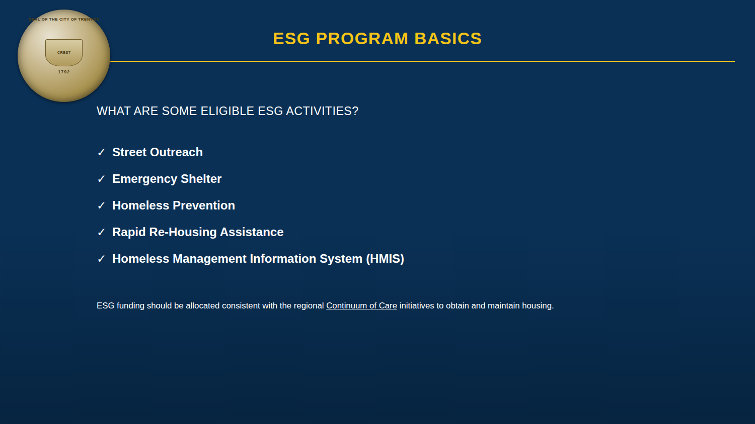Seal of the City of Trenton
Crest
1792
ESG PROGRAM BASICS
WHAT ARE SOME ELIGIBLE ESG ACTIVITIES?
✓Street Outreach
✓Emergency Shelter
✓Homeless Prevention
✓Rapid Re-Housing Assistance
✓Homeless Management Information System (HMIS)
ESG funding should be allocated consistent with the regional Continuum of Care initiatives to obtain and maintain housing.